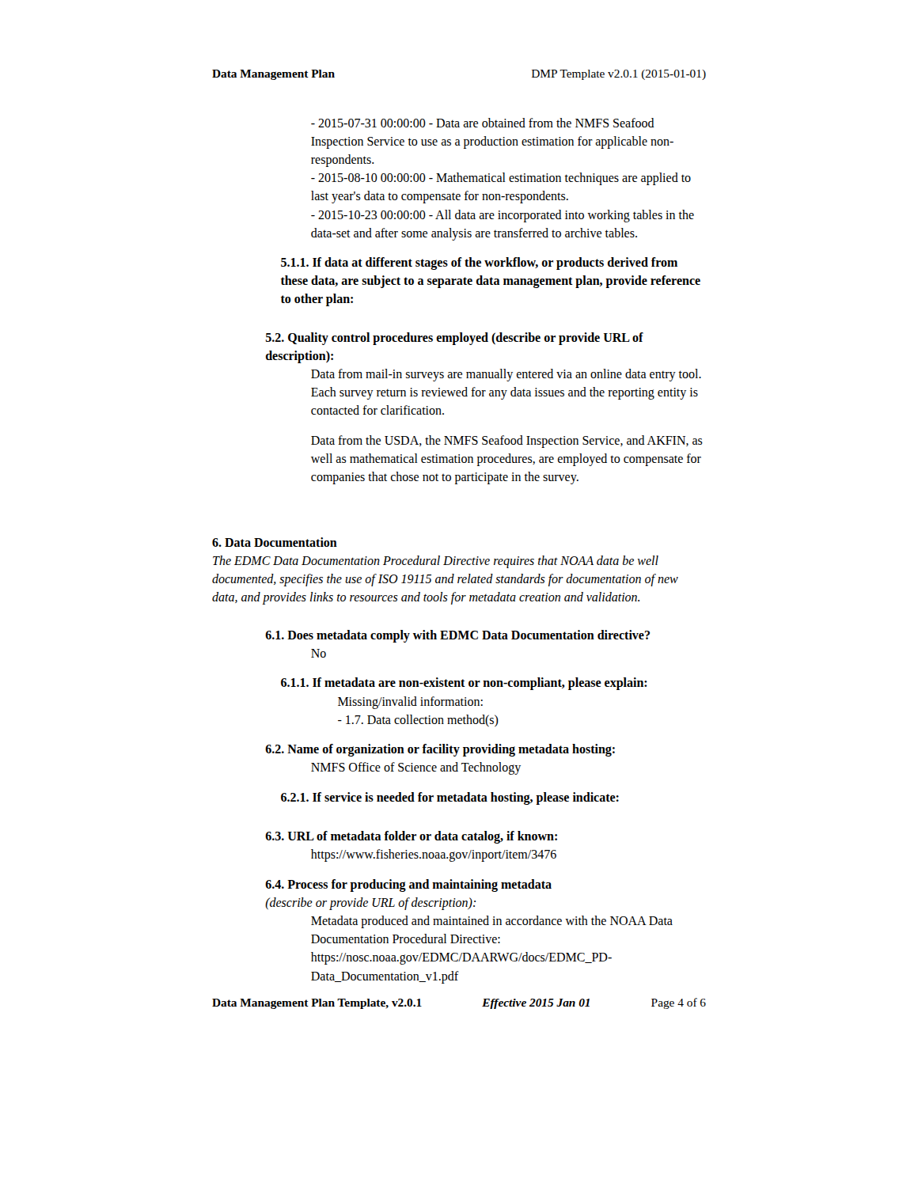Data Management Plan DMP Template v2.0.1 (2015-01-01)
- 2015-07-31 00:00:00 - Data are obtained from the NMFS Seafood Inspection Service to use as a production estimation for applicable non-respondents.
- 2015-08-10 00:00:00 - Mathematical estimation techniques are applied to last year's data to compensate for non-respondents.
- 2015-10-23 00:00:00 - All data are incorporated into working tables in the data-set and after some analysis are transferred to archive tables.
5.1.1. If data at different stages of the workflow, or products derived from these data, are subject to a separate data management plan, provide reference to other plan:
5.2. Quality control procedures employed (describe or provide URL of description):
Data from mail-in surveys are manually entered via an online data entry tool. Each survey return is reviewed for any data issues and the reporting entity is contacted for clarification.
Data from the USDA, the NMFS Seafood Inspection Service, and AKFIN, as well as mathematical estimation procedures, are employed to compensate for companies that chose not to participate in the survey.
6. Data Documentation
The EDMC Data Documentation Procedural Directive requires that NOAA data be well documented, specifies the use of ISO 19115 and related standards for documentation of new data, and provides links to resources and tools for metadata creation and validation.
6.1. Does metadata comply with EDMC Data Documentation directive?
No
6.1.1. If metadata are non-existent or non-compliant, please explain:
Missing/invalid information:
- 1.7. Data collection method(s)
6.2. Name of organization or facility providing metadata hosting:
NMFS Office of Science and Technology
6.2.1. If service is needed for metadata hosting, please indicate:
6.3. URL of metadata folder or data catalog, if known:
https://www.fisheries.noaa.gov/inport/item/3476
6.4. Process for producing and maintaining metadata
(describe or provide URL of description):
Metadata produced and maintained in accordance with the NOAA Data Documentation Procedural Directive: https://nosc.noaa.gov/EDMC/DAARWG/docs/EDMC_PD-Data_Documentation_v1.pdf
Data Management Plan Template, v2.0.1 Effective 2015 Jan 01 Page 4 of 6